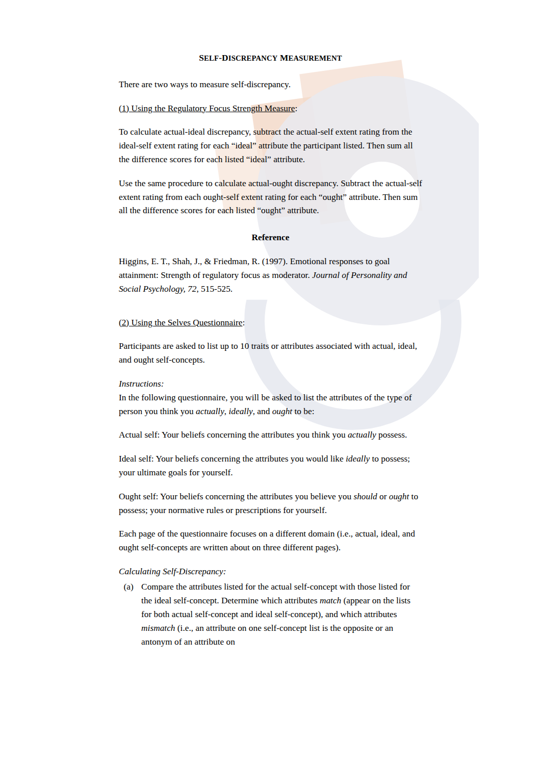SELF-DISCREPANCY MEASUREMENT
There are two ways to measure self-discrepancy.
(1) Using the Regulatory Focus Strength Measure:
To calculate actual-ideal discrepancy, subtract the actual-self extent rating from the ideal-self extent rating for each “ideal” attribute the participant listed. Then sum all the difference scores for each listed “ideal” attribute.
Use the same procedure to calculate actual-ought discrepancy. Subtract the actual-self extent rating from each ought-self extent rating for each “ought” attribute. Then sum all the difference scores for each listed “ought” attribute.
Reference
Higgins, E. T., Shah, J., & Friedman, R. (1997). Emotional responses to goal attainment: Strength of regulatory focus as moderator. Journal of Personality and Social Psychology, 72, 515-525.
(2) Using the Selves Questionnaire:
Participants are asked to list up to 10 traits or attributes associated with actual, ideal, and ought self-concepts.
Instructions:
In the following questionnaire, you will be asked to list the attributes of the type of person you think you actually, ideally, and ought to be:
Actual self: Your beliefs concerning the attributes you think you actually possess.
Ideal self: Your beliefs concerning the attributes you would like ideally to possess; your ultimate goals for yourself.
Ought self: Your beliefs concerning the attributes you believe you should or ought to possess; your normative rules or prescriptions for yourself.
Each page of the questionnaire focuses on a different domain (i.e., actual, ideal, and ought self-concepts are written about on three different pages).
Calculating Self-Discrepancy:
(a) Compare the attributes listed for the actual self-concept with those listed for the ideal self-concept. Determine which attributes match (appear on the lists for both actual self-concept and ideal self-concept), and which attributes mismatch (i.e., an attribute on one self-concept list is the opposite or an antonym of an attribute on